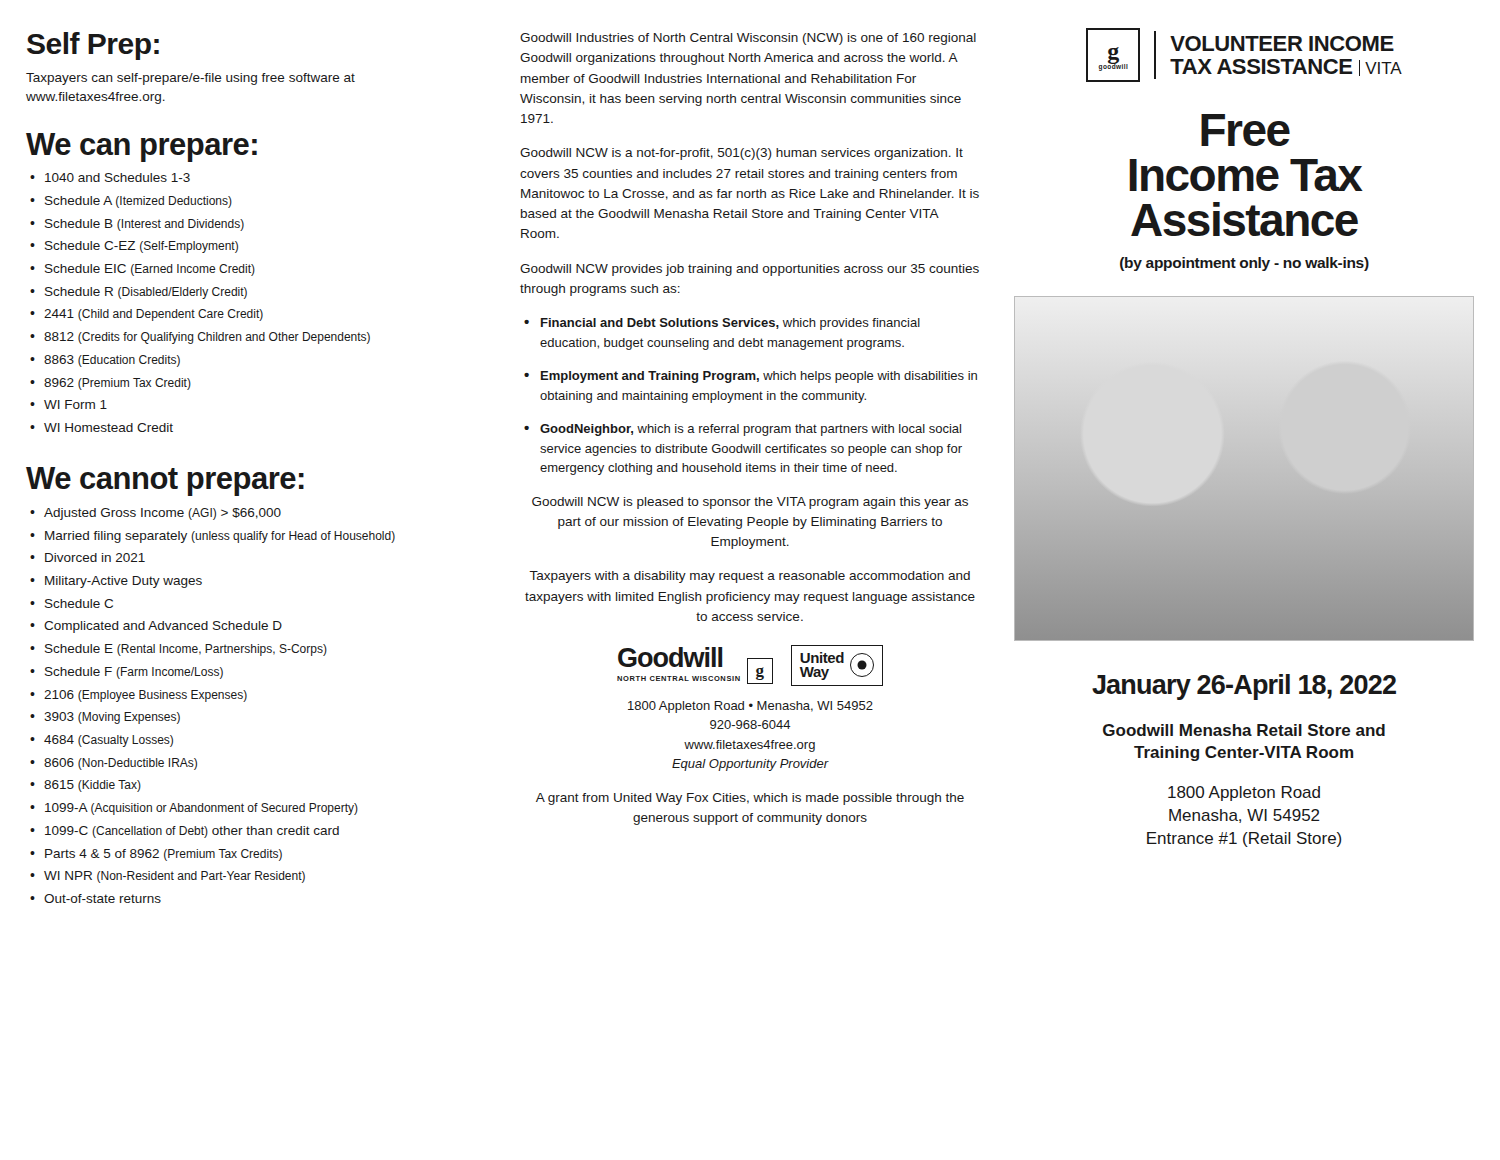Self Prep:
Taxpayers can self-prepare/e-file using free software at www.filetaxes4free.org.
We can prepare:
1040 and Schedules 1-3
Schedule A (Itemized Deductions)
Schedule B (Interest and Dividends)
Schedule C-EZ (Self-Employment)
Schedule EIC (Earned Income Credit)
Schedule R (Disabled/Elderly Credit)
2441 (Child and Dependent Care Credit)
8812 (Credits for Qualifying Children and Other Dependents)
8863 (Education Credits)
8962 (Premium Tax Credit)
WI Form 1
WI Homestead Credit
We cannot prepare:
Adjusted Gross Income (AGI) > $66,000
Married filing separately (unless qualify for Head of Household)
Divorced in 2021
Military-Active Duty wages
Schedule C
Complicated and Advanced Schedule D
Schedule E (Rental Income, Partnerships, S-Corps)
Schedule F (Farm Income/Loss)
2106 (Employee Business Expenses)
3903 (Moving Expenses)
4684 (Casualty Losses)
8606 (Non-Deductible IRAs)
8615 (Kiddie Tax)
1099-A (Acquisition or Abandonment of Secured Property)
1099-C (Cancellation of Debt) other than credit card
Parts 4 & 5 of 8962 (Premium Tax Credits)
WI NPR (Non-Resident and Part-Year Resident)
Out-of-state returns
Goodwill Industries of North Central Wisconsin (NCW) is one of 160 regional Goodwill organizations throughout North America and across the world. A member of Goodwill Industries International and Rehabilitation For Wisconsin, it has been serving north central Wisconsin communities since 1971.
Goodwill NCW is a not-for-profit, 501(c)(3) human services organization. It covers 35 counties and includes 27 retail stores and training centers from Manitowoc to La Crosse, and as far north as Rice Lake and Rhinelander. It is based at the Goodwill Menasha Retail Store and Training Center VITA Room.
Goodwill NCW provides job training and opportunities across our 35 counties through programs such as:
Financial and Debt Solutions Services, which provides financial education, budget counseling and debt management programs.
Employment and Training Program, which helps people with disabilities in obtaining and maintaining employment in the community.
GoodNeighbor, which is a referral program that partners with local social service agencies to distribute Goodwill certificates so people can shop for emergency clothing and household items in their time of need.
Goodwill NCW is pleased to sponsor the VITA program again this year as part of our mission of Elevating People by Eliminating Barriers to Employment.
Taxpayers with a disability may request a reasonable accommodation and taxpayers with limited English proficiency may request language assistance to access service.
Goodwill NORTH CENTRAL WISCONSIN
g
United
Way
1800 Appleton Road • Menasha, WI 54952
920-968-6044
www.filetaxes4free.org
Equal Opportunity Provider
A grant from United Way Fox Cities, which is made possible through the generous support of community donors
g goodwill
VOLUNTEER INCOME
TAX ASSISTANCE VITA
Free
Income Tax
Assistance
(by appointment only - no walk-ins)
January 26-April 18, 2022
Goodwill Menasha Retail Store and
Training Center-VITA Room
1800 Appleton Road
Menasha, WI 54952
Entrance #1 (Retail Store)